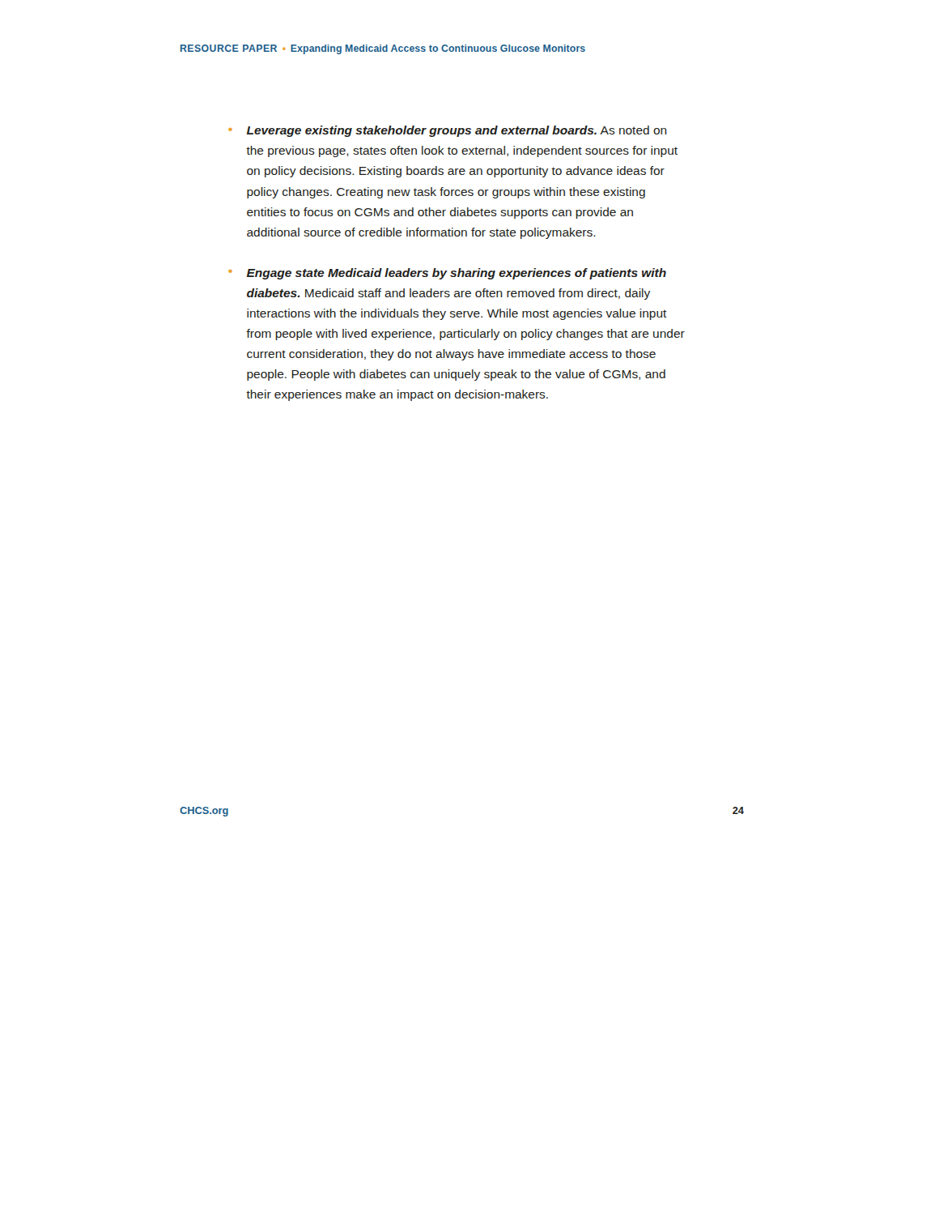RESOURCE PAPER•Expanding Medicaid Access to Continuous Glucose Monitors
Leverage existing stakeholder groups and external boards. As noted on the previous page, states often look to external, independent sources for input on policy decisions. Existing boards are an opportunity to advance ideas for policy changes. Creating new task forces or groups within these existing entities to focus on CGMs and other diabetes supports can provide an additional source of credible information for state policymakers.
Engage state Medicaid leaders by sharing experiences of patients with diabetes. Medicaid staff and leaders are often removed from direct, daily interactions with the individuals they serve. While most agencies value input from people with lived experience, particularly on policy changes that are under current consideration, they do not always have immediate access to those people. People with diabetes can uniquely speak to the value of CGMs, and their experiences make an impact on decision-makers.
CHCS.org 24